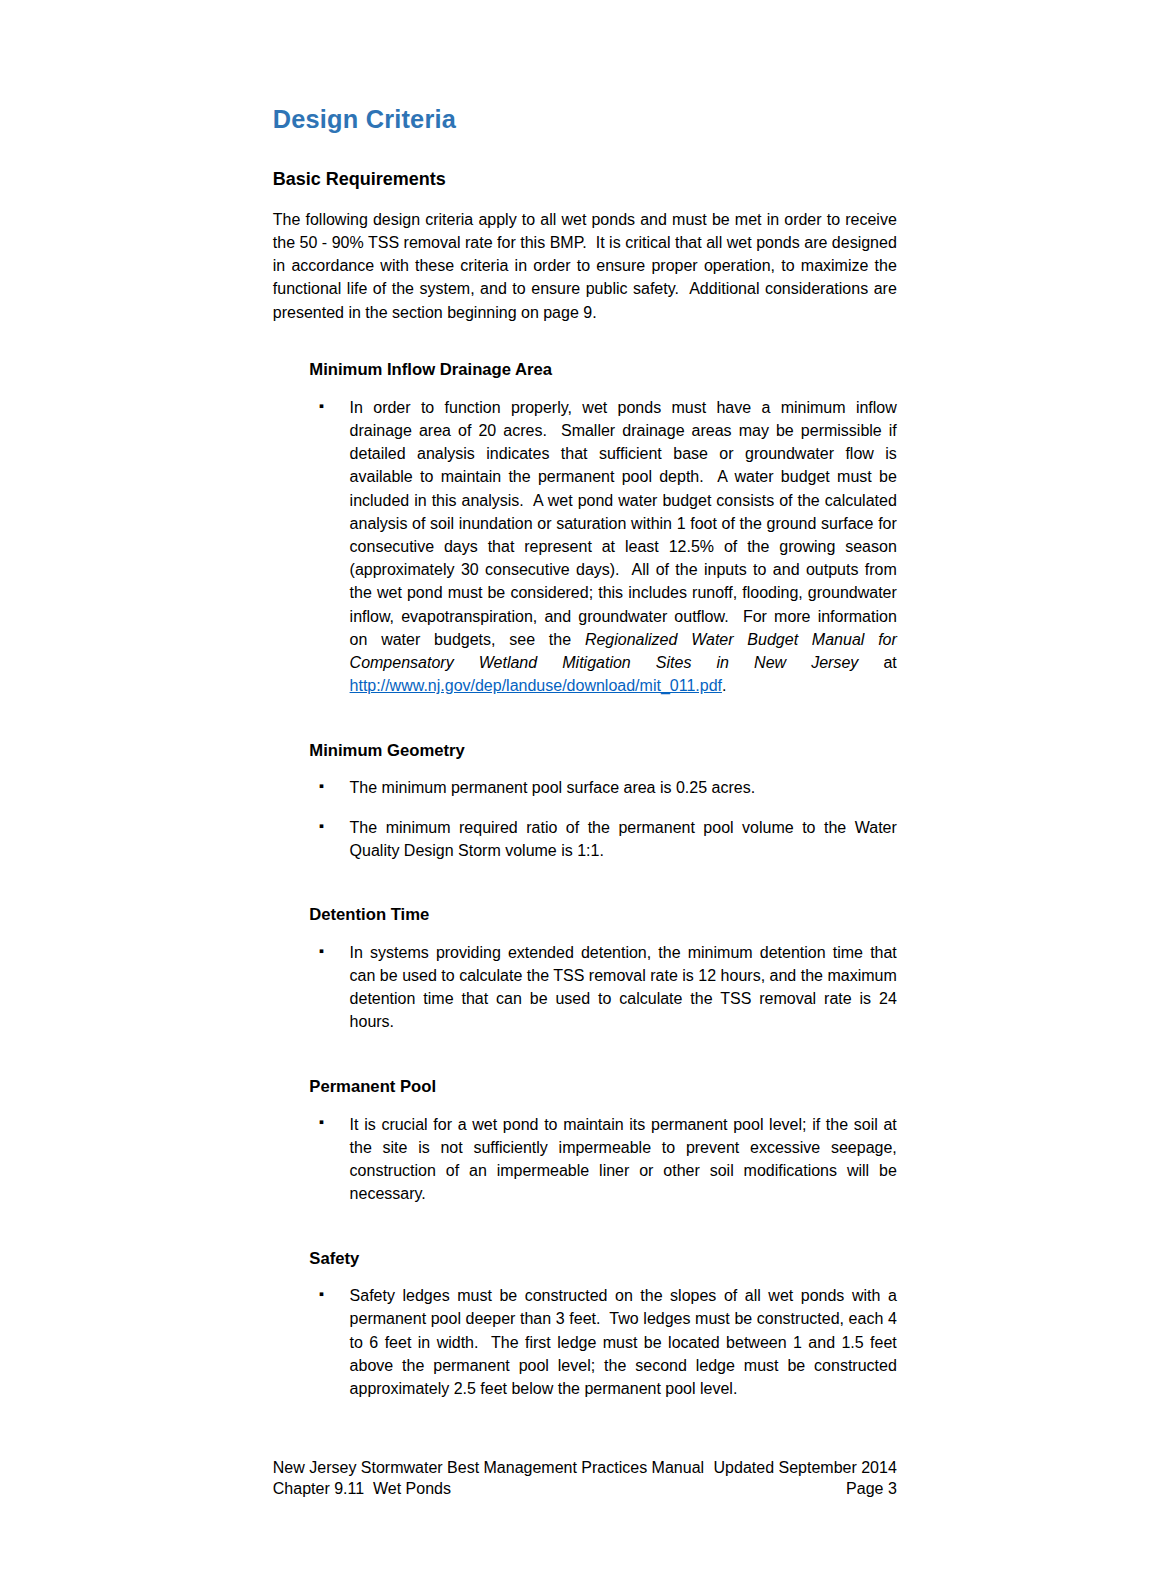Design Criteria
Basic Requirements
The following design criteria apply to all wet ponds and must be met in order to receive the 50 - 90% TSS removal rate for this BMP. It is critical that all wet ponds are designed in accordance with these criteria in order to ensure proper operation, to maximize the functional life of the system, and to ensure public safety. Additional considerations are presented in the section beginning on page 9.
Minimum Inflow Drainage Area
In order to function properly, wet ponds must have a minimum inflow drainage area of 20 acres. Smaller drainage areas may be permissible if detailed analysis indicates that sufficient base or groundwater flow is available to maintain the permanent pool depth. A water budget must be included in this analysis. A wet pond water budget consists of the calculated analysis of soil inundation or saturation within 1 foot of the ground surface for consecutive days that represent at least 12.5% of the growing season (approximately 30 consecutive days). All of the inputs to and outputs from the wet pond must be considered; this includes runoff, flooding, groundwater inflow, evapotranspiration, and groundwater outflow. For more information on water budgets, see the Regionalized Water Budget Manual for Compensatory Wetland Mitigation Sites in New Jersey at http://www.nj.gov/dep/landuse/download/mit_011.pdf.
Minimum Geometry
The minimum permanent pool surface area is 0.25 acres.
The minimum required ratio of the permanent pool volume to the Water Quality Design Storm volume is 1:1.
Detention Time
In systems providing extended detention, the minimum detention time that can be used to calculate the TSS removal rate is 12 hours, and the maximum detention time that can be used to calculate the TSS removal rate is 24 hours.
Permanent Pool
It is crucial for a wet pond to maintain its permanent pool level; if the soil at the site is not sufficiently impermeable to prevent excessive seepage, construction of an impermeable liner or other soil modifications will be necessary.
Safety
Safety ledges must be constructed on the slopes of all wet ponds with a permanent pool deeper than 3 feet. Two ledges must be constructed, each 4 to 6 feet in width. The first ledge must be located between 1 and 1.5 feet above the permanent pool level; the second ledge must be constructed approximately 2.5 feet below the permanent pool level.
New Jersey Stormwater Best Management Practices Manual Updated September 2014
Chapter 9.11 Wet Ponds Page 3